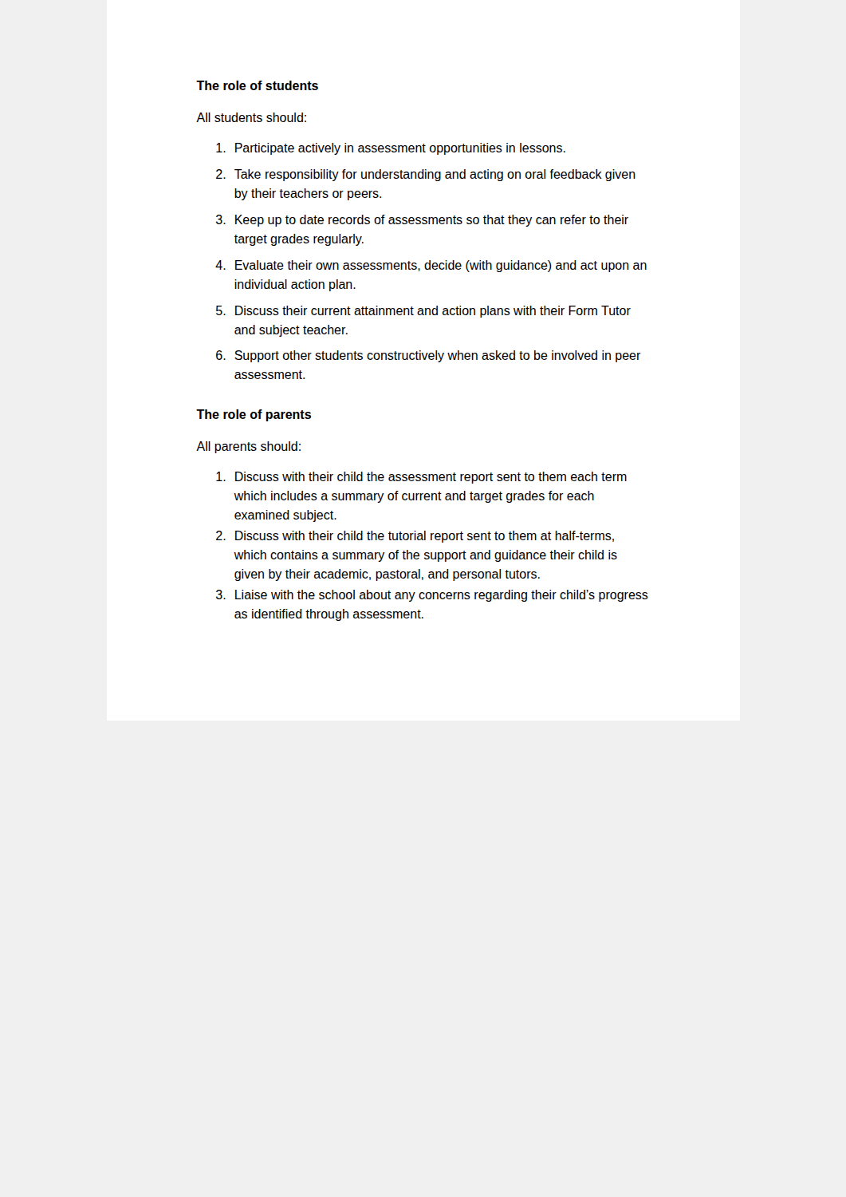The role of students
All students should:
Participate actively in assessment opportunities in lessons.
Take responsibility for understanding and acting on oral feedback given by their teachers or peers.
Keep up to date records of assessments so that they can refer to their target grades regularly.
Evaluate their own assessments, decide (with guidance) and act upon an individual action plan.
Discuss their current attainment and action plans with their Form Tutor and subject teacher.
Support other students constructively when asked to be involved in peer assessment.
The role of parents
All parents should:
Discuss with their child the assessment report sent to them each term which includes a summary of current and target grades for each examined subject.
Discuss with their child the tutorial report sent to them at half-terms, which contains a summary of the support and guidance their child is given by their academic, pastoral, and personal tutors.
Liaise with the school about any concerns regarding their child’s progress as identified through assessment.